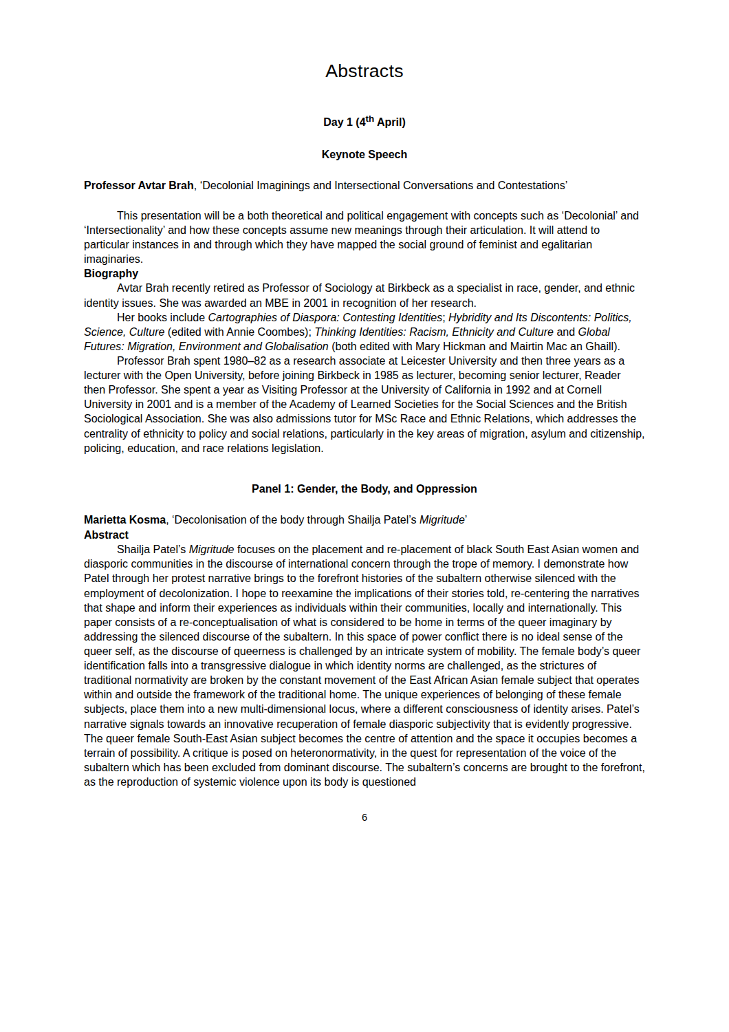Abstracts
Day 1 (4th April)
Keynote Speech
Professor Avtar Brah, ‘Decolonial Imaginings and Intersectional Conversations and Contestations’
This presentation will be a both theoretical and political engagement with concepts such as ‘Decolonial’ and ‘Intersectionality’ and how these concepts assume new meanings through their articulation. It will attend to particular instances in and through which they have mapped the social ground of feminist and egalitarian imaginaries.
Biography
Avtar Brah recently retired as Professor of Sociology at Birkbeck as a specialist in race, gender, and ethnic identity issues. She was awarded an MBE in 2001 in recognition of her research.
Her books include Cartographies of Diaspora: Contesting Identities; Hybridity and Its Discontents: Politics, Science, Culture (edited with Annie Coombes); Thinking Identities: Racism, Ethnicity and Culture and Global Futures: Migration, Environment and Globalisation (both edited with Mary Hickman and Mairtin Mac an Ghaill).
Professor Brah spent 1980–82 as a research associate at Leicester University and then three years as a lecturer with the Open University, before joining Birkbeck in 1985 as lecturer, becoming senior lecturer, Reader then Professor. She spent a year as Visiting Professor at the University of California in 1992 and at Cornell University in 2001 and is a member of the Academy of Learned Societies for the Social Sciences and the British Sociological Association. She was also admissions tutor for MSc Race and Ethnic Relations, which addresses the centrality of ethnicity to policy and social relations, particularly in the key areas of migration, asylum and citizenship, policing, education, and race relations legislation.
Panel 1: Gender, the Body, and Oppression
Marietta Kosma, ‘Decolonisation of the body through Shailja Patel’s Migritude’
Abstract
Shailja Patel’s Migritude focuses on the placement and re-placement of black South East Asian women and diasporic communities in the discourse of international concern through the trope of memory. I demonstrate how Patel through her protest narrative brings to the forefront histories of the subaltern otherwise silenced with the employment of decolonization. I hope to reexamine the implications of their stories told, re-centering the narratives that shape and inform their experiences as individuals within their communities, locally and internationally. This paper consists of a re-conceptualisation of what is considered to be home in terms of the queer imaginary by addressing the silenced discourse of the subaltern. In this space of power conflict there is no ideal sense of the queer self, as the discourse of queerness is challenged by an intricate system of mobility. The female body’s queer identification falls into a transgressive dialogue in which identity norms are challenged, as the strictures of traditional normativity are broken by the constant movement of the East African Asian female subject that operates within and outside the framework of the traditional home. The unique experiences of belonging of these female subjects, place them into a new multi-dimensional locus, where a different consciousness of identity arises. Patel’s narrative signals towards an innovative recuperation of female diasporic subjectivity that is evidently progressive. The queer female South-East Asian subject becomes the centre of attention and the space it occupies becomes a terrain of possibility. A critique is posed on heteronormativity, in the quest for representation of the voice of the subaltern which has been excluded from dominant discourse. The subaltern’s concerns are brought to the forefront, as the reproduction of systemic violence upon its body is questioned
6